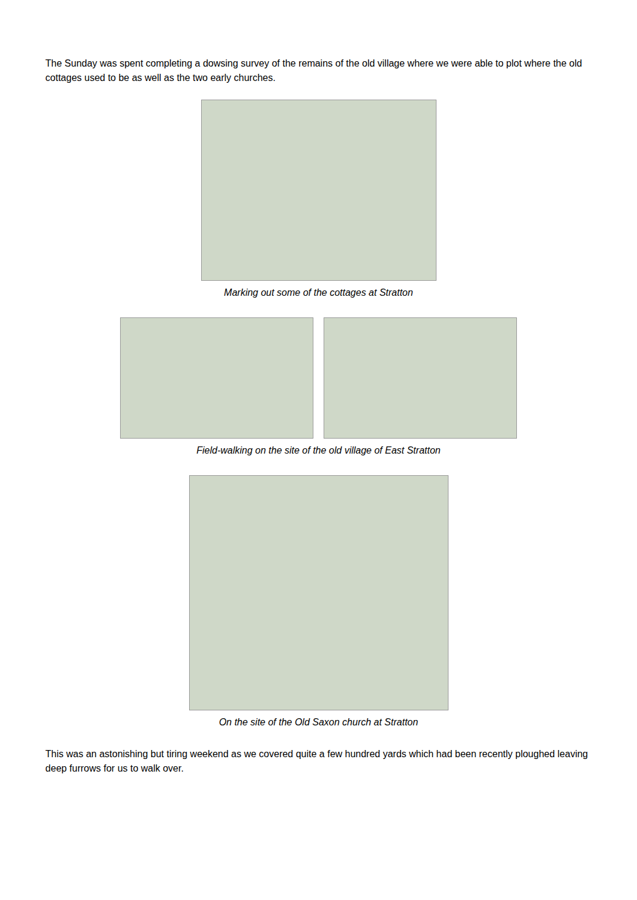The Sunday was spent completing a dowsing survey of the remains of the old village where we were able to plot where the old cottages used to be as well as the two early churches.
Marking out some of the cottages at Stratton
Field-walking on the site of the old village of East Stratton
On the site of the Old Saxon church at Stratton
This was an astonishing but tiring weekend as we covered quite a few hundred yards which had been recently ploughed leaving deep furrows for us to walk over.